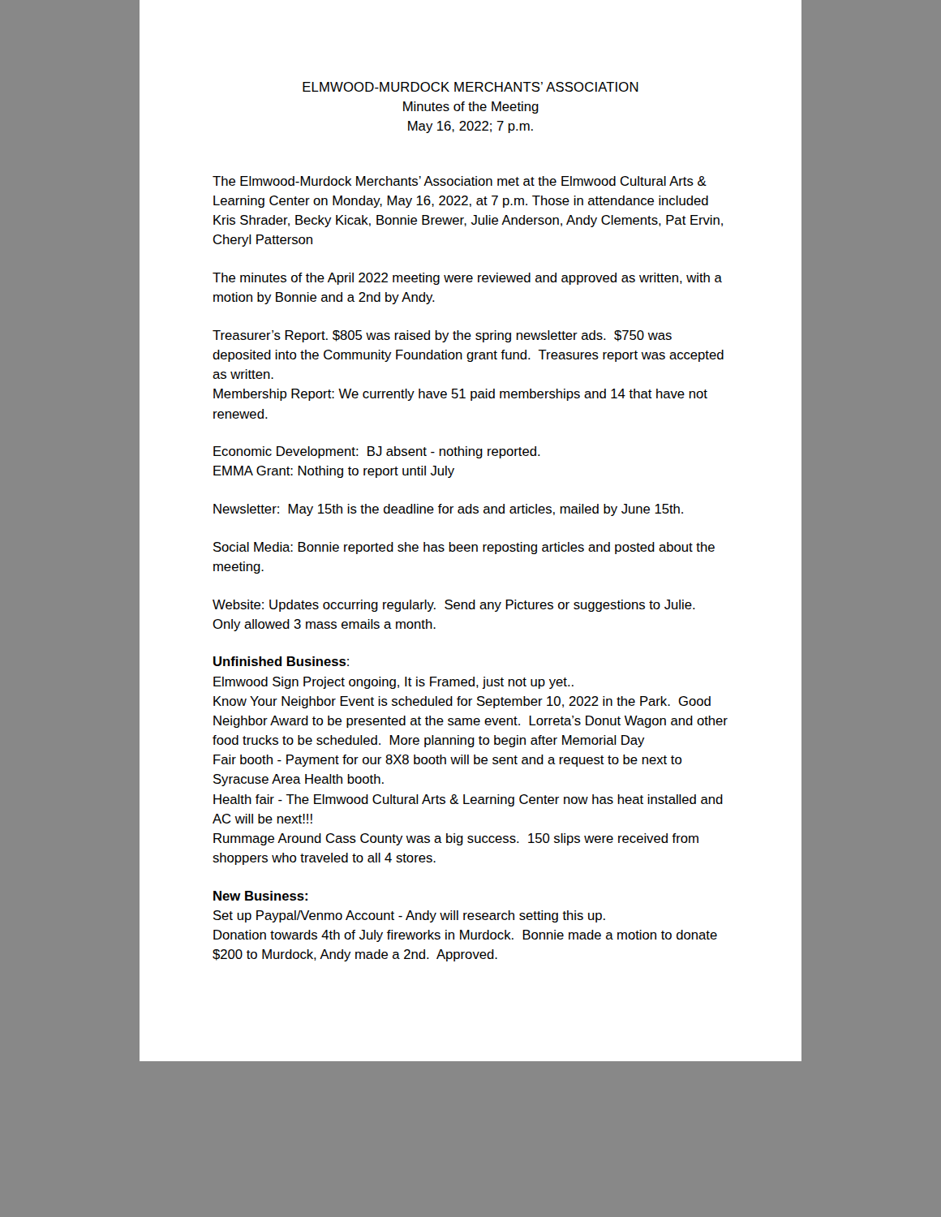ELMWOOD-MURDOCK MERCHANTS’ ASSOCIATION
Minutes of the Meeting
May 16, 2022; 7 p.m.
The Elmwood-Murdock Merchants’ Association met at the Elmwood Cultural Arts & Learning Center on Monday, May 16, 2022, at 7 p.m. Those in attendance included Kris Shrader, Becky Kicak, Bonnie Brewer, Julie Anderson, Andy Clements, Pat Ervin, Cheryl Patterson
The minutes of the April 2022 meeting were reviewed and approved as written, with a motion by Bonnie and a 2nd by Andy.
Treasurer’s Report. $805 was raised by the spring newsletter ads. $750 was deposited into the Community Foundation grant fund. Treasures report was accepted as written.
Membership Report: We currently have 51 paid memberships and 14 that have not renewed.
Economic Development: BJ absent - nothing reported.
EMMA Grant: Nothing to report until July
Newsletter: May 15th is the deadline for ads and articles, mailed by June 15th.
Social Media: Bonnie reported she has been reposting articles and posted about the meeting.
Website: Updates occurring regularly. Send any Pictures or suggestions to Julie. Only allowed 3 mass emails a month.
Unfinished Business
:
Elmwood Sign Project ongoing, It is Framed, just not up yet..
Know Your Neighbor Event is scheduled for September 10, 2022 in the Park. Good Neighbor Award to be presented at the same event. Lorreta’s Donut Wagon and other food trucks to be scheduled. More planning to begin after Memorial Day
Fair booth - Payment for our 8X8 booth will be sent and a request to be next to Syracuse Area Health booth.
Health fair - The Elmwood Cultural Arts & Learning Center now has heat installed and AC will be next!!!
Rummage Around Cass County was a big success. 150 slips were received from shoppers who traveled to all 4 stores.
New Business:
Set up Paypal/Venmo Account - Andy will research setting this up.
Donation towards 4th of July fireworks in Murdock. Bonnie made a motion to donate $200 to Murdock, Andy made a 2nd. Approved.